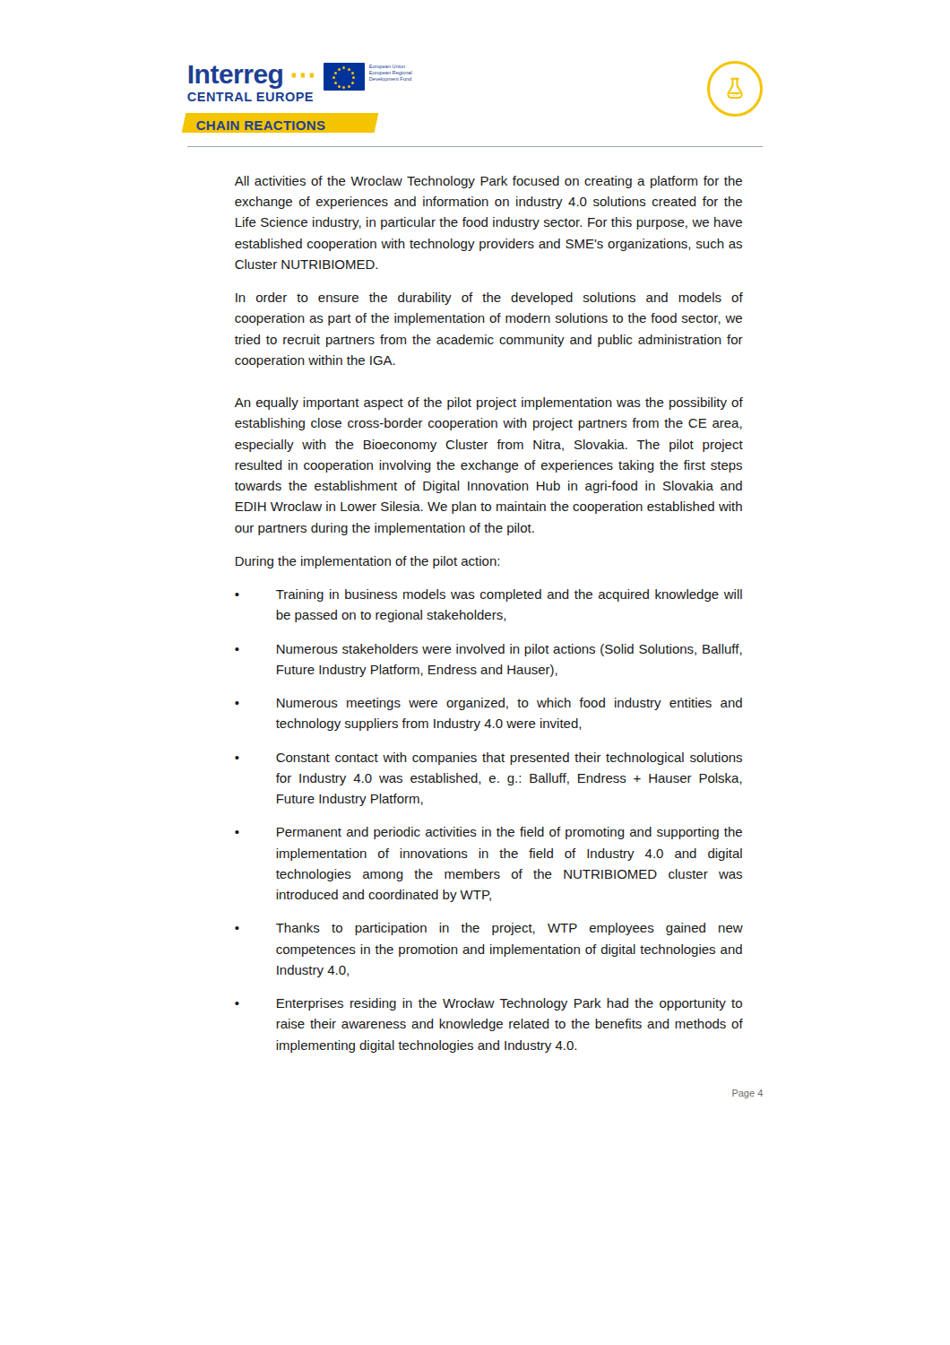Interreg ⋯ CENTRAL EUROPE
European Union
European Regional
Development Fund
CHAIN REACTIONS
All activities of the Wroclaw Technology Park focused on creating a platform for the exchange of experiences and information on industry 4.0 solutions created for the Life Science industry, in particular the food industry sector. For this purpose, we have established cooperation with technology providers and SME's organizations, such as Cluster NUTRIBIOMED.
In order to ensure the durability of the developed solutions and models of cooperation as part of the implementation of modern solutions to the food sector, we tried to recruit partners from the academic community and public administration for cooperation within the IGA.
An equally important aspect of the pilot project implementation was the possibility of establishing close cross-border cooperation with project partners from the CE area, especially with the Bioeconomy Cluster from Nitra, Slovakia. The pilot project resulted in cooperation involving the exchange of experiences taking the first steps towards the establishment of Digital Innovation Hub in agri-food in Slovakia and EDIH Wroclaw in Lower Silesia. We plan to maintain the cooperation established with our partners during the implementation of the pilot.
During the implementation of the pilot action:
• Training in business models was completed and the acquired knowledge will be passed on to regional stakeholders,
• Numerous stakeholders were involved in pilot actions (Solid Solutions, Balluff, Future Industry Platform, Endress and Hauser),
• Numerous meetings were organized, to which food industry entities and technology suppliers from Industry 4.0 were invited,
• Constant contact with companies that presented their technological solutions for Industry 4.0 was established, e. g.: Balluff, Endress + Hauser Polska, Future Industry Platform,
• Permanent and periodic activities in the field of promoting and supporting the implementation of innovations in the field of Industry 4.0 and digital technologies among the members of the NUTRIBIOMED cluster was introduced and coordinated by WTP,
• Thanks to participation in the project, WTP employees gained new competences in the promotion and implementation of digital technologies and Industry 4.0,
• Enterprises residing in the Wrocław Technology Park had the opportunity to raise their awareness and knowledge related to the benefits and methods of implementing digital technologies and Industry 4.0.
Page 4